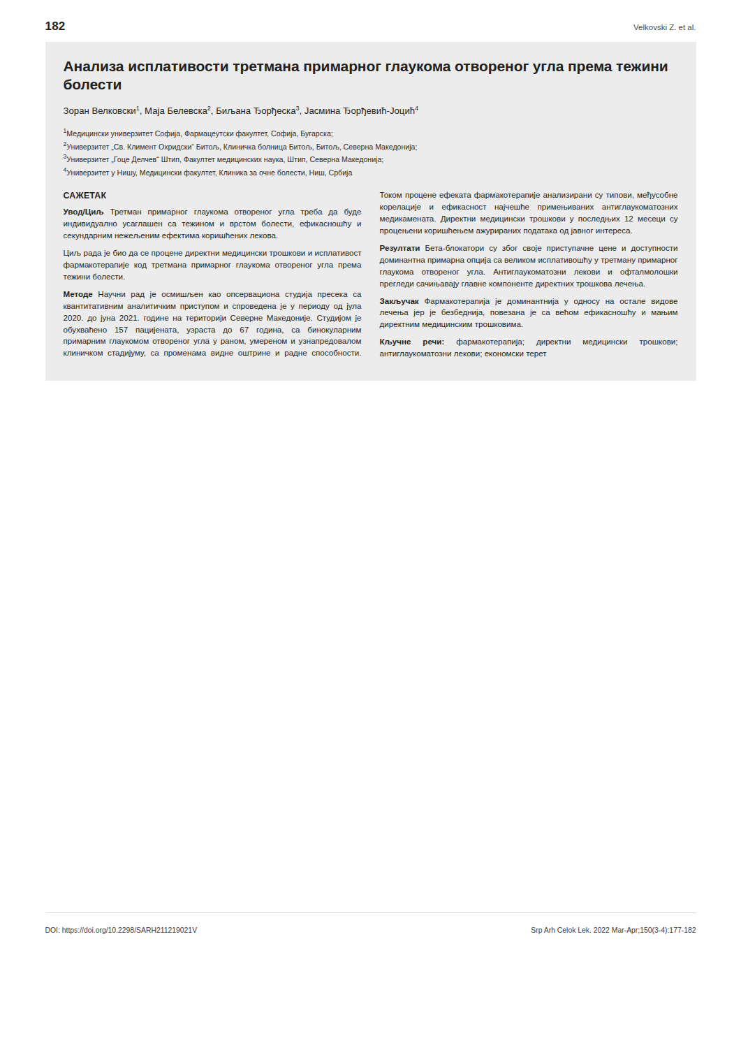182
Velkovski Z. et al.
Анализа исплативости третмана примарног глаукома отвореног угла према тежини болести
Зоран Велковски1, Маја Белевска2, Биљана Ђорђеска3, Јасмина Ђорђевић-Јоцић4
1Медицински универзитет Софија, Фармацеутски факултет, Софија, Бугарска;
2Универзитет „Св. Климент Охридски“ Битољ, Клиничка болница Битољ, Битољ, Северна Македонија;
3Универзитет „Гоце Делчев“ Штип, Факултет медицинских наука, Штип, Северна Македонија;
4Универзитет у Нишу, Медицински факултет, Клиника за очне болести, Ниш, Србија
САЖЕТАК
Увод/Циљ Третман примарног глаукома отвореног угла треба да буде индивидуално усаглашен са тежином и врстом болести, ефикасношћу и секундарним нежељеним ефектима коришћених лекова.
Циљ рада је био да се процене директни медицински трошкови и исплативост фармакотерапије код третмана примарног глаукома отвореног угла према тежини болести.
Методе Научни рад је осмишљен као опсервациона студија пресека са квантитативним аналитичким приступом и спроведена је у периоду од јула 2020. до јуна 2021. године на територији Северне Македоније. Студијом је обухваћено 157 пацијената, узраста до 67 година, са бинокуларним примарним глаукомом отвореног угла у раном, умереном и узнапредовалом клиничком стадијуму, са променама видне оштрине и радне способности. Током процене ефеката фармакотерапије анализирани су типови, међусобне корелације и ефикасност најчешће примењиваних антиглаукоматозних медикамената. Директни медицински трошкови у последњих 12 месеци су процењени коришћењем ажурираних података од јавног интереса.
Резултати Бета-блокатори су због своје приступачне цене и доступности доминантна примарна опција са великом исплативошћу у третману примарног глаукома отвореног угла. Антиглаукоматозни лекови и офталмолошки прегледи сачињавају главне компоненте директних трошкова лечења.
Закључак Фармакотерапија је доминантнија у односу на остале видове лечења јер је безбеднија, повезана је са већом ефикасношћу и мањим директним медицинским трошковима.
Кључне речи: фармакотерапија; директни медицински трошкови; антиглаукоматозни лекови; економски терет
DOI: https://doi.org/10.2298/SARH211219021V
Srp Arh Celok Lek. 2022 Mar-Apr;150(3-4):177-182